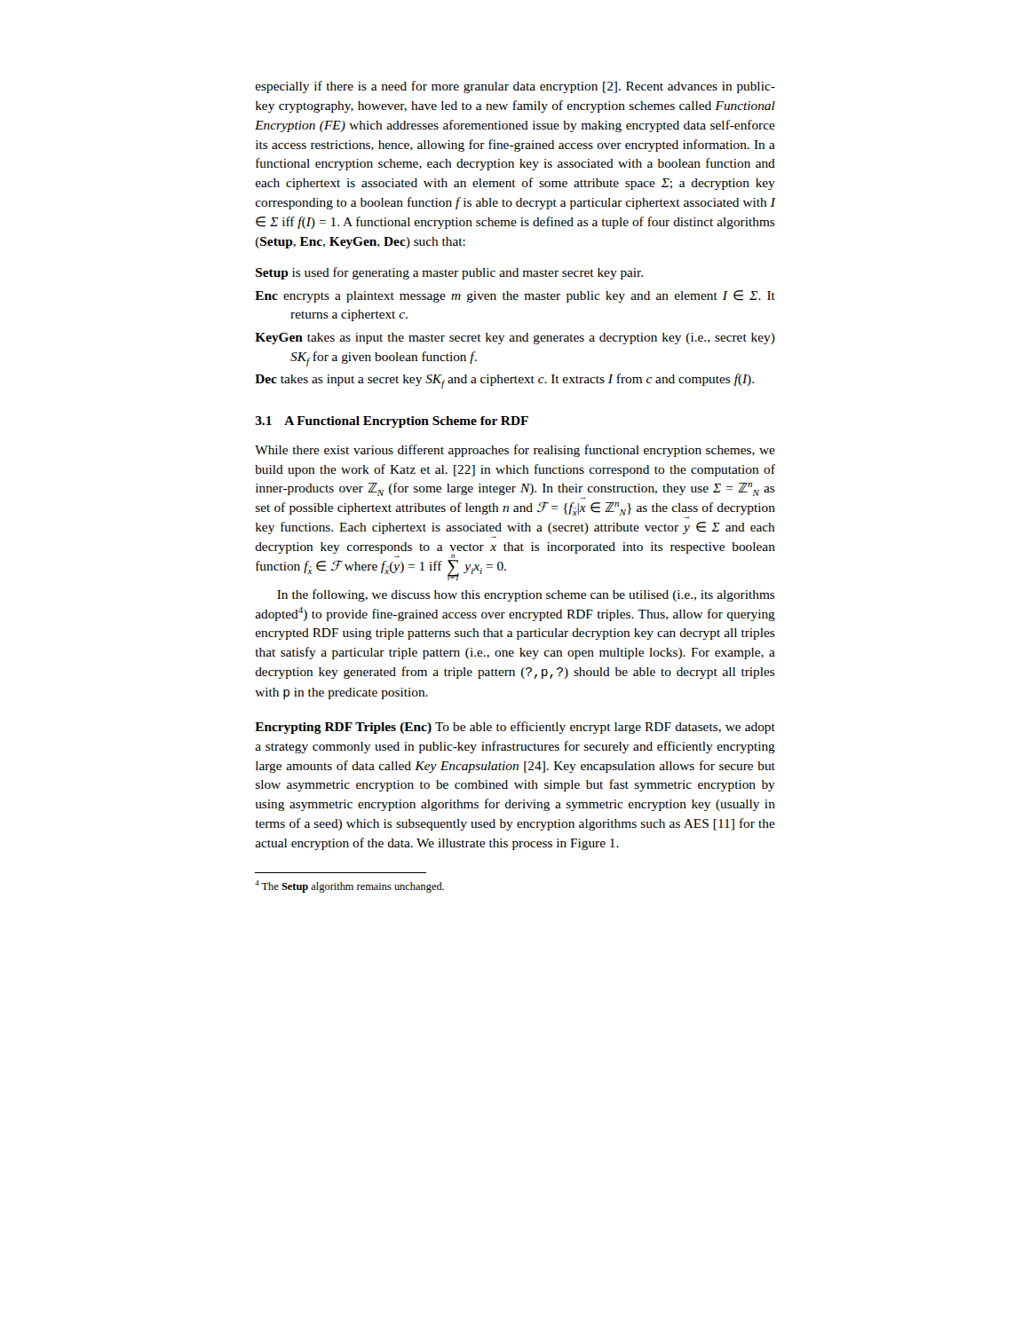especially if there is a need for more granular data encryption [2]. Recent advances in public-key cryptography, however, have led to a new family of encryption schemes called Functional Encryption (FE) which addresses aforementioned issue by making encrypted data self-enforce its access restrictions, hence, allowing for fine-grained access over encrypted information. In a functional encryption scheme, each decryption key is associated with a boolean function and each ciphertext is associated with an element of some attribute space Σ; a decryption key corresponding to a boolean function f is able to decrypt a particular ciphertext associated with I ∈ Σ iff f(I) = 1. A functional encryption scheme is defined as a tuple of four distinct algorithms (Setup, Enc, KeyGen, Dec) such that:
Setup is used for generating a master public and master secret key pair.
Enc encrypts a plaintext message m given the master public key and an element I ∈ Σ. It returns a ciphertext c.
KeyGen takes as input the master secret key and generates a decryption key (i.e., secret key) SKf for a given boolean function f.
Dec takes as input a secret key SKf and a ciphertext c. It extracts I from c and computes f(I).
3.1 A Functional Encryption Scheme for RDF
While there exist various different approaches for realising functional encryption schemes, we build upon the work of Katz et al. [22] in which functions correspond to the computation of inner-products over ℤN (for some large integer N). In their construction, they use Σ = ℤnN as set of possible ciphertext attributes of length n and ℱ = {fx|x ∈ ℤnN} as the class of decryption key functions. Each ciphertext is associated with a (secret) attribute vector y ∈ Σ and each decryption key corresponds to a vector x that is incorporated into its respective boolean function fx ∈ ℱ where fx(y) = 1 iff n∑i=1 yixi = 0.
In the following, we discuss how this encryption scheme can be utilised (i.e., its algorithms adopted4) to provide fine-grained access over encrypted RDF triples. Thus, allow for querying encrypted RDF using triple patterns such that a particular decryption key can decrypt all triples that satisfy a particular triple pattern (i.e., one key can open multiple locks). For example, a decryption key generated from a triple pattern (?,p,?) should be able to decrypt all triples with p in the predicate position.
Encrypting RDF Triples (Enc) To be able to efficiently encrypt large RDF datasets, we adopt a strategy commonly used in public-key infrastructures for securely and efficiently encrypting large amounts of data called Key Encapsulation [24]. Key encapsulation allows for secure but slow asymmetric encryption to be combined with simple but fast symmetric encryption by using asymmetric encryption algorithms for deriving a symmetric encryption key (usually in terms of a seed) which is subsequently used by encryption algorithms such as AES [11] for the actual encryption of the data. We illustrate this process in Figure 1.
4 The Setup algorithm remains unchanged.